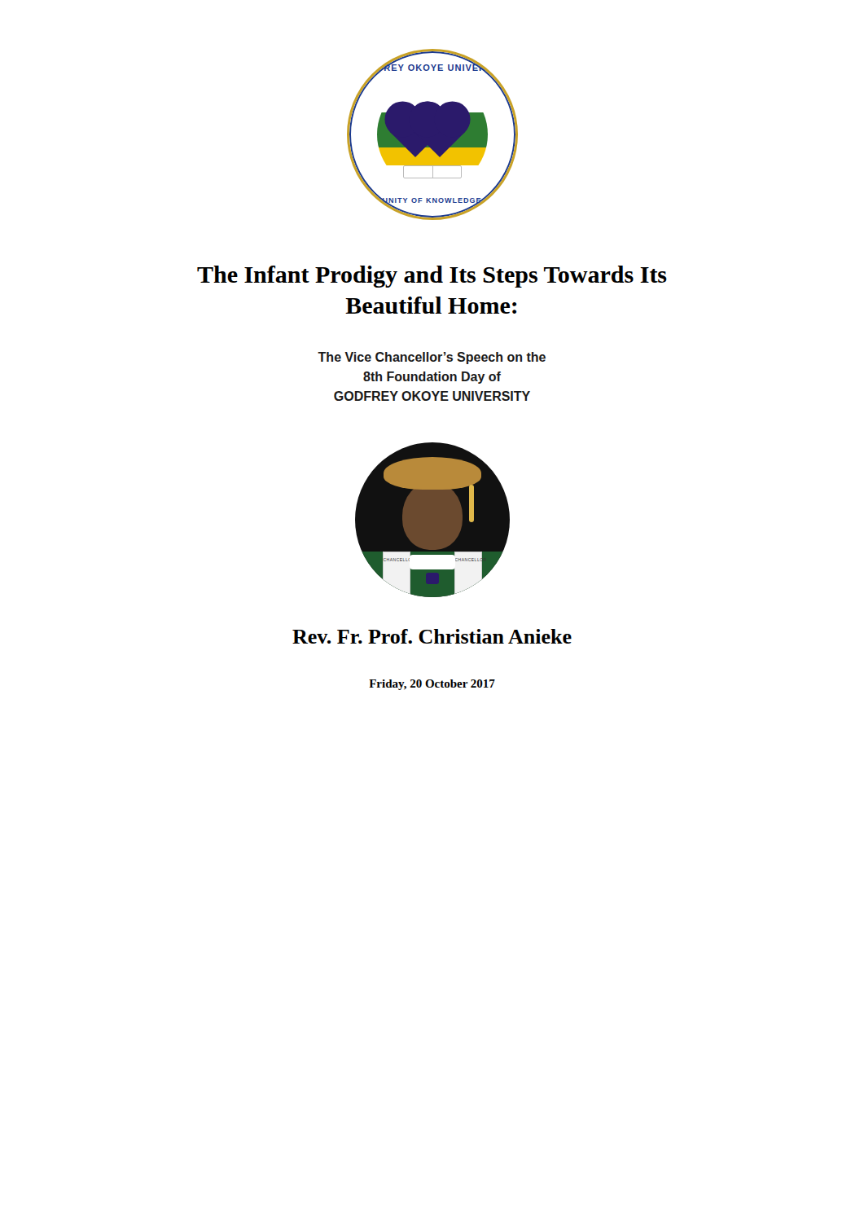GODFREY OKOYE UNIVERSITY
UNITY OF KNOWLEDGE
The Infant Prodigy and Its Steps Towards Its Beautiful Home:
The Vice Chancellor’s Speech on the
8th Foundation Day of
GODFREY OKOYE UNIVERSITY
CHANCELLOR
CHANCELLOR
Rev. Fr. Prof. Christian Anieke
Friday, 20 October 2017